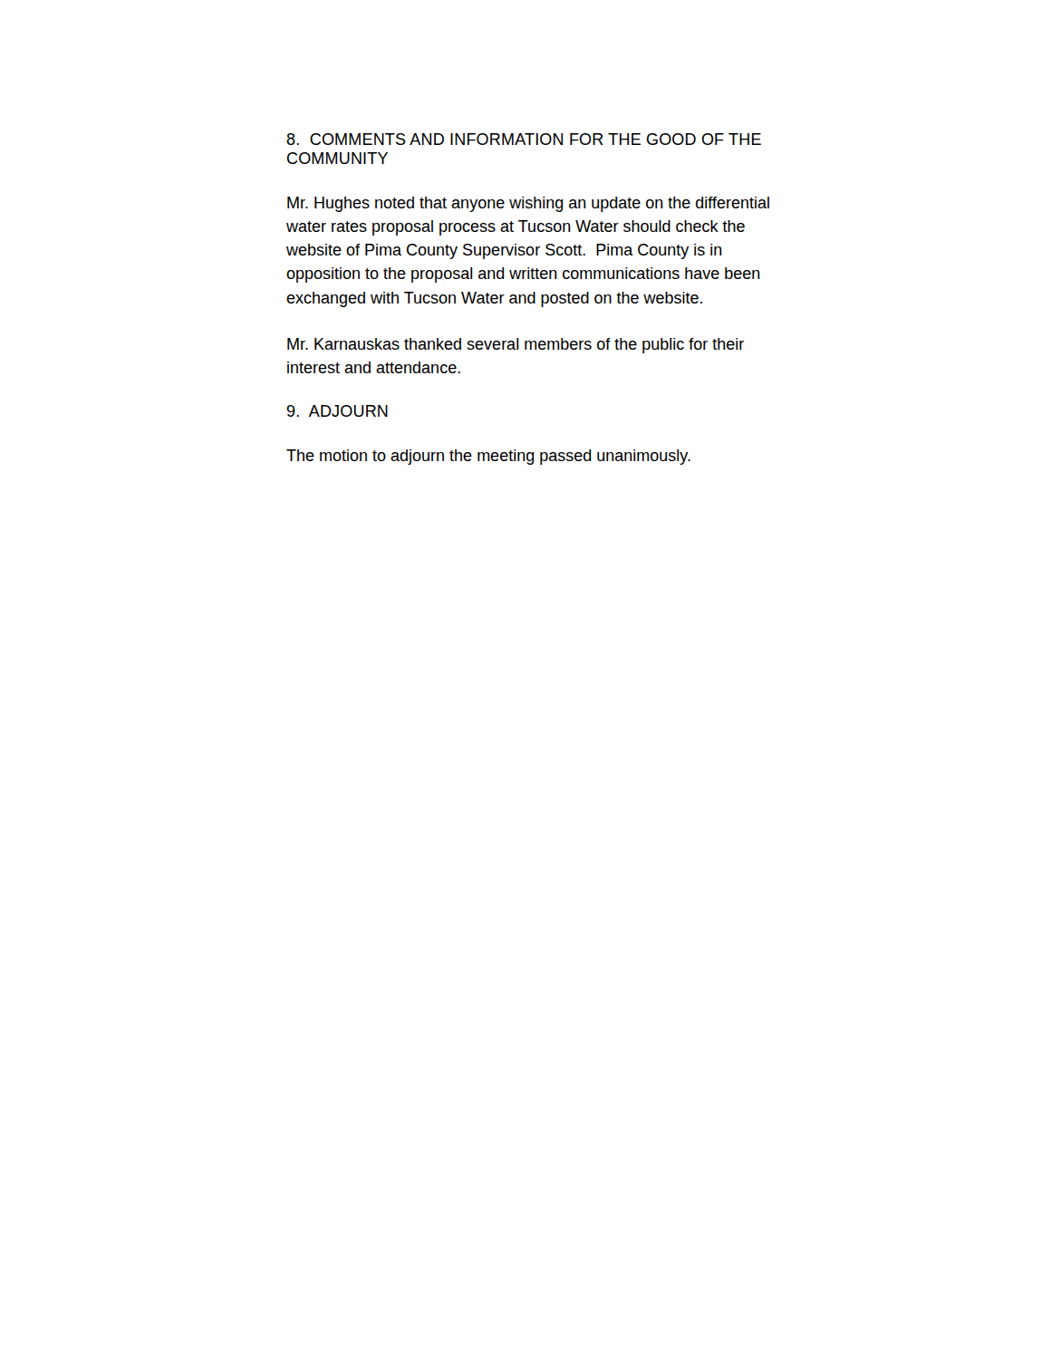8. COMMENTS AND INFORMATION FOR THE GOOD OF THE COMMUNITY
Mr. Hughes noted that anyone wishing an update on the differential water rates proposal process at Tucson Water should check the website of Pima County Supervisor Scott. Pima County is in opposition to the proposal and written communications have been exchanged with Tucson Water and posted on the website.
Mr. Karnauskas thanked several members of the public for their interest and attendance.
9. ADJOURN
The motion to adjourn the meeting passed unanimously.